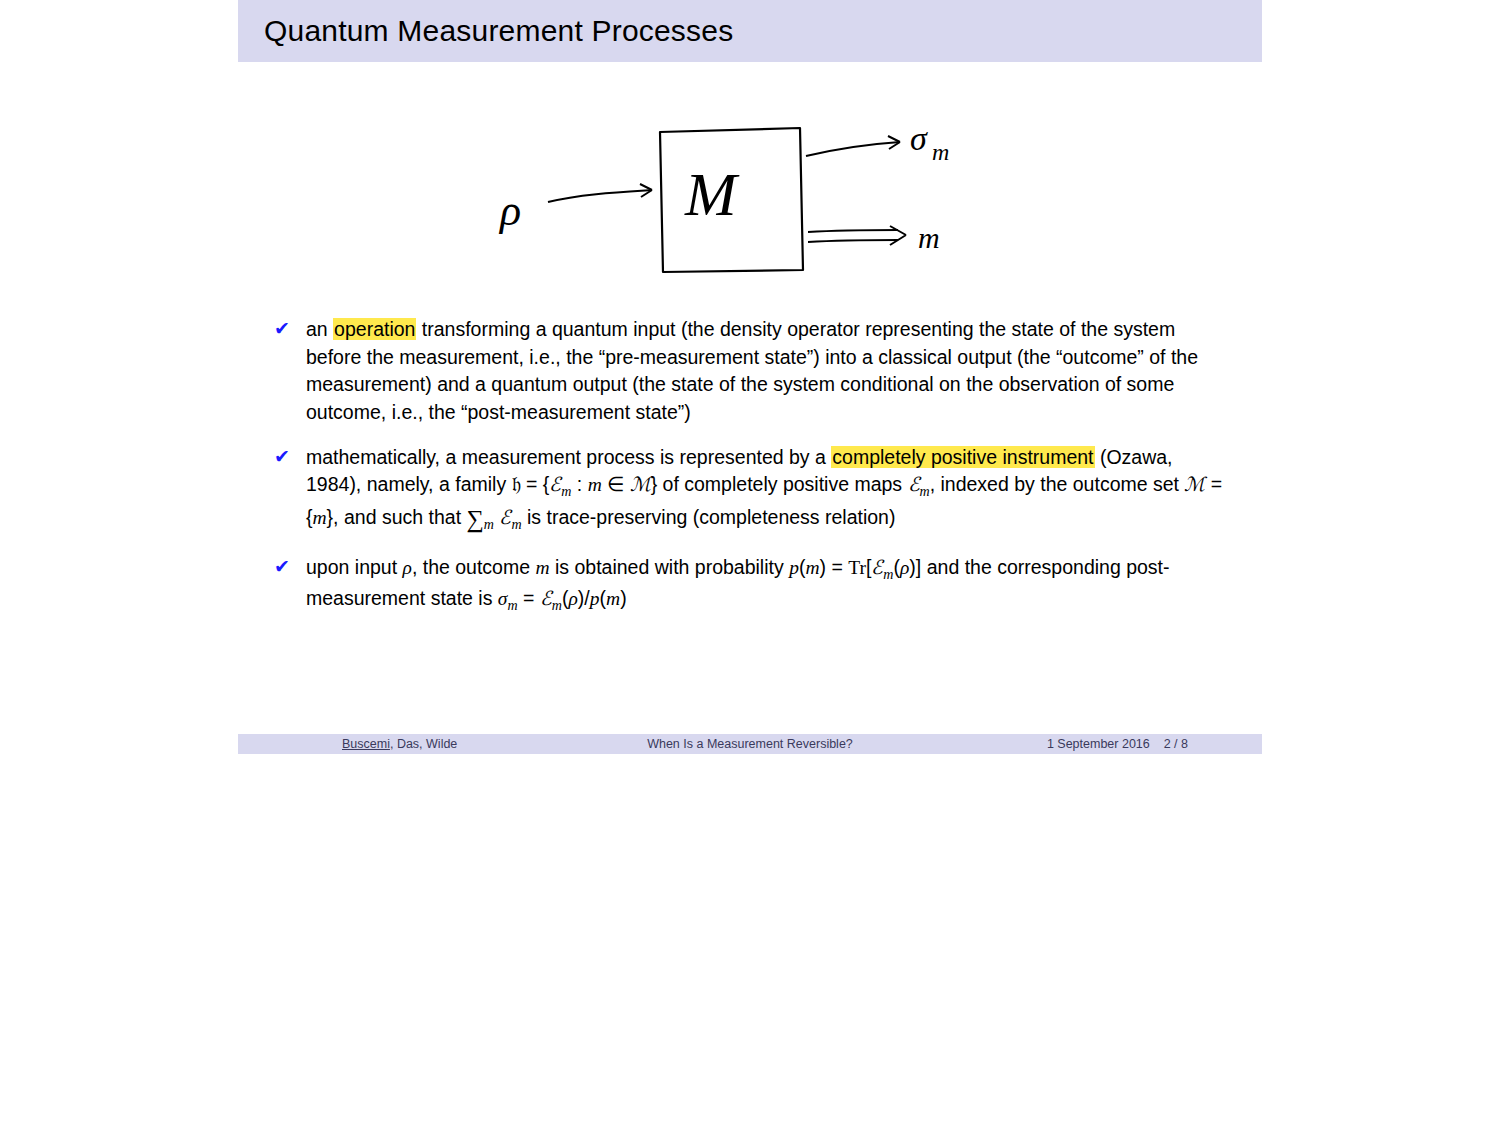Quantum Measurement Processes
M ρ σ m m
an operation transforming a quantum input (the density operator representing the state of the system before the measurement, i.e., the “pre-measurement state”) into a classical output (the “outcome” of the measurement) and a quantum output (the state of the system conditional on the observation of some outcome, i.e., the “post-measurement state”)
mathematically, a measurement process is represented by a completely positive instrument (Ozawa, 1984), namely, a family 𝔥 = {ℰm : m ∈ ℳ} of completely positive maps ℰm, indexed by the outcome set ℳ = {m}, and such that ∑m ℰm is trace-preserving (completeness relation)
upon input ρ, the outcome m is obtained with probability p(m) = Tr[ℰm(ρ)] and the corresponding post-measurement state is σm = ℰm(ρ)/p(m)
Buscemi, Das, Wilde
When Is a Measurement Reversible?
1 September 2016 2 / 8